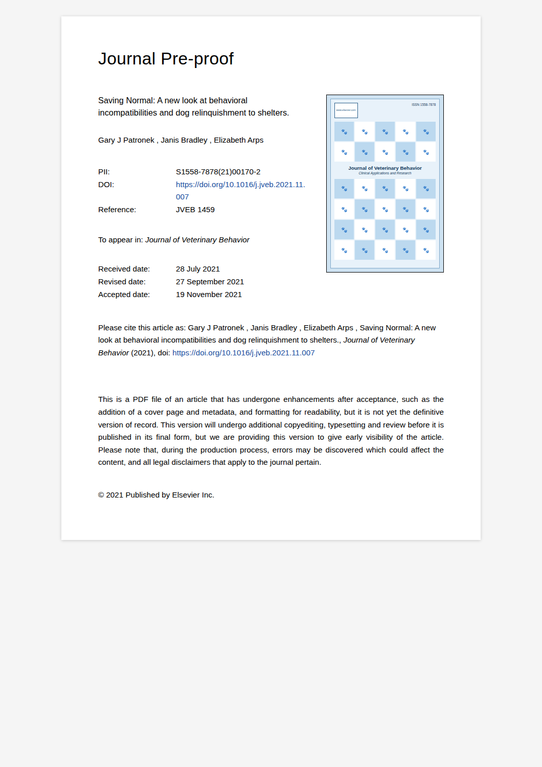Journal Pre-proof
Saving Normal: A new look at behavioral incompatibilities and dog relinquishment to shelters.
Gary J Patronek , Janis Bradley , Elizabeth Arps
PII:
S1558-7878(21)00170-2
DOI:
https://doi.org/10.1016/j.jveb.2021.11.007
Reference:
JVEB 1459
To appear in: Journal of Veterinary Behavior
Received date:
28 July 2021
Revised date:
27 September 2021
Accepted date:
19 November 2021
www.elsevier.com
ISSN 1558-7878
🐾🐾🐾🐾🐾 🐾🐾🐾🐾🐾
Journal of Veterinary Behavior Clinical Applications and Research
🐾🐾🐾🐾🐾 🐾🐾🐾🐾🐾 🐾🐾🐾🐾🐾 🐾🐾🐾🐾🐾
Please cite this article as: Gary J Patronek , Janis Bradley , Elizabeth Arps , Saving Normal: A new look at behavioral incompatibilities and dog relinquishment to shelters., Journal of Veterinary Behavior (2021), doi: https://doi.org/10.1016/j.jveb.2021.11.007
This is a PDF file of an article that has undergone enhancements after acceptance, such as the addition of a cover page and metadata, and formatting for readability, but it is not yet the definitive version of record. This version will undergo additional copyediting, typesetting and review before it is published in its final form, but we are providing this version to give early visibility of the article. Please note that, during the production process, errors may be discovered which could affect the content, and all legal disclaimers that apply to the journal pertain.
© 2021 Published by Elsevier Inc.